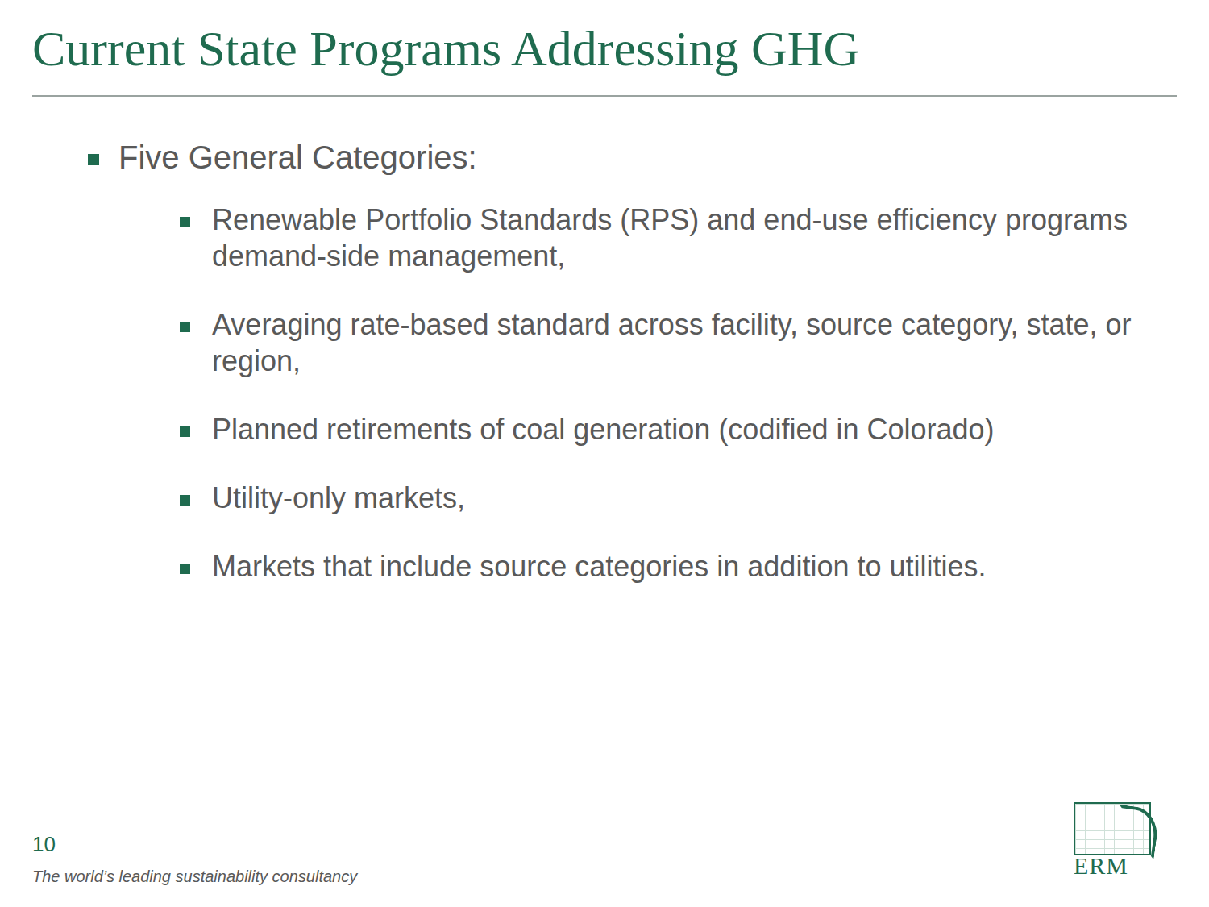Current State Programs Addressing GHG
Five General Categories:
Renewable Portfolio Standards (RPS) and end-use efficiency programs demand-side management,
Averaging rate-based standard across facility, source category, state, or region,
Planned retirements of coal generation (codified in Colorado)
Utility-only markets,
Markets that include source categories in addition to utilities.
10
The world’s leading sustainability consultancy
ERM